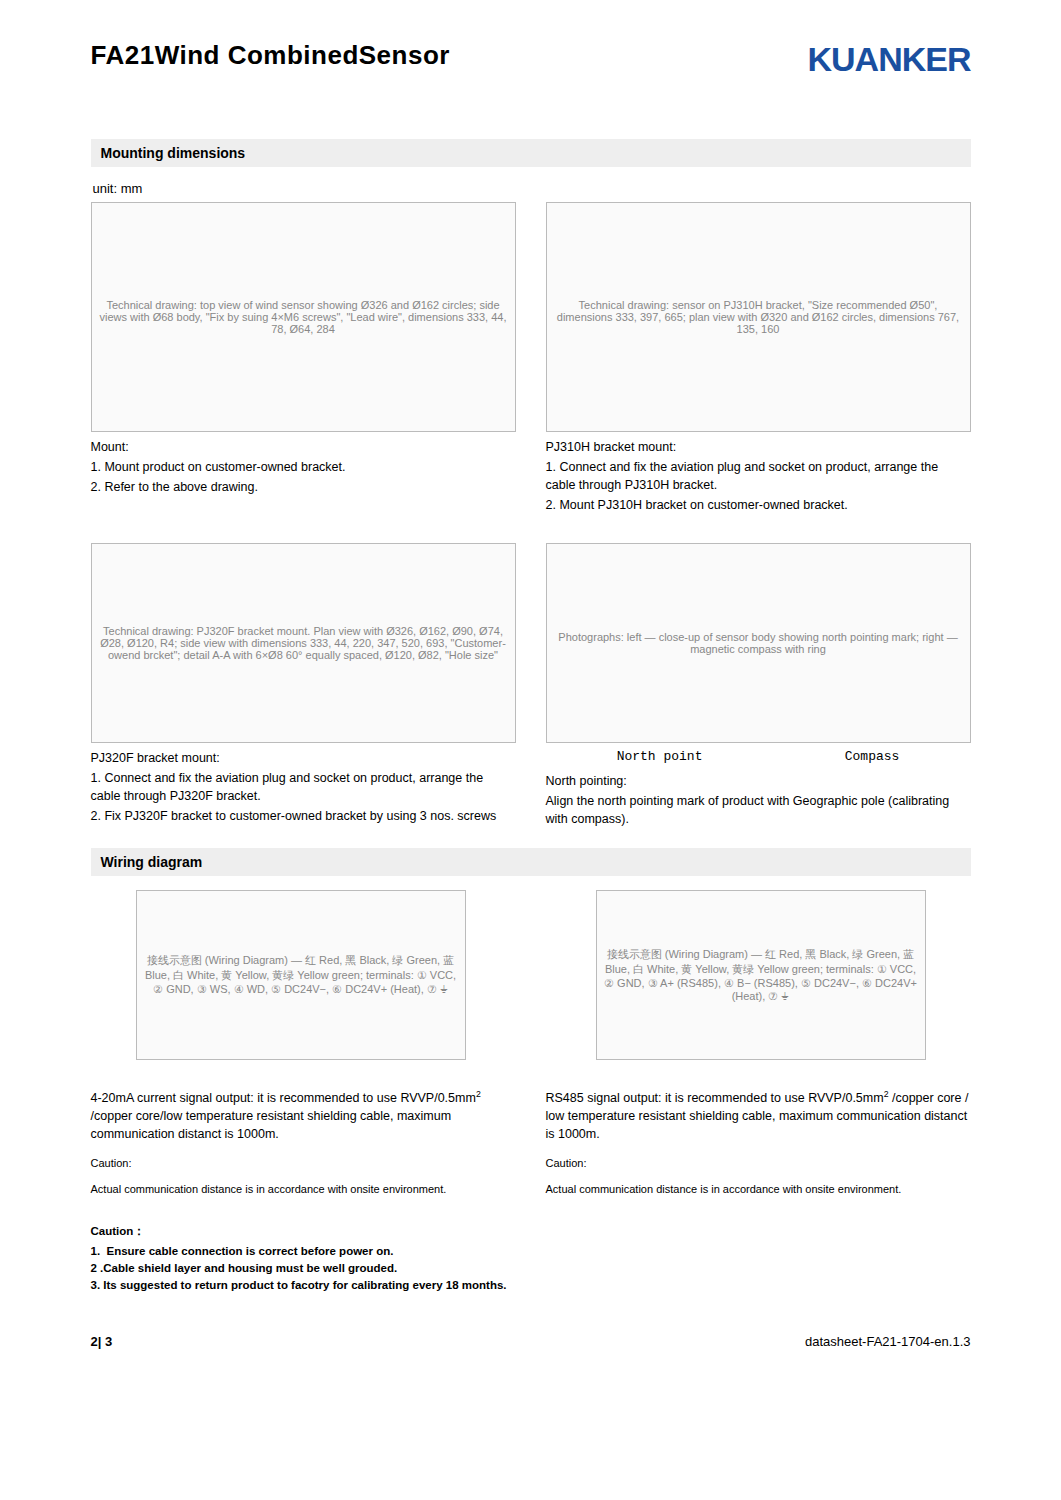FA21Wind CombinedSensor
KUANKER
Mounting dimensions
unit: mm
Technical drawing: top view of wind sensor showing Ø326 and Ø162 circles; side views with Ø68 body, "Fix by suing 4×M6 screws", "Lead wire", dimensions 333, 44, 78, Ø64, 284
Mount:
1. Mount product on customer-owned bracket.
2. Refer to the above drawing.
Technical drawing: sensor on PJ310H bracket, "Size recommended Ø50", dimensions 333, 397, 665; plan view with Ø320 and Ø162 circles, dimensions 767, 135, 160
PJ310H bracket mount:
1. Connect and fix the aviation plug and socket on product, arrange the cable through PJ310H bracket.
2. Mount PJ310H bracket on customer-owned bracket.
Technical drawing: PJ320F bracket mount. Plan view with Ø326, Ø162, Ø90, Ø74, Ø28, Ø120, R4; side view with dimensions 333, 44, 220, 347, 520, 693, "Customer-owend brcket"; detail A-A with 6×Ø8 60° equally spaced, Ø120, Ø82, "Hole size"
PJ320F bracket mount:
1. Connect and fix the aviation plug and socket on product, arrange the cable through PJ320F bracket.
2. Fix PJ320F bracket to customer-owned bracket by using 3 nos. screws
Photographs: left — close-up of sensor body showing north pointing mark; right — magnetic compass with ring
North point
Compass
North pointing:
Align the north pointing mark of product with Geographic pole (calibrating with compass).
Wiring diagram
接线示意图 (Wiring Diagram) — 红 Red, 黑 Black, 绿 Green, 蓝 Blue, 白 White, 黄 Yellow, 黄绿 Yellow green; terminals: ① VCC, ② GND, ③ WS, ④ WD, ⑤ DC24V−, ⑥ DC24V+ (Heat), ⑦ ⏚
接线示意图 (Wiring Diagram) — 红 Red, 黑 Black, 绿 Green, 蓝 Blue, 白 White, 黄 Yellow, 黄绿 Yellow green; terminals: ① VCC, ② GND, ③ A+ (RS485), ④ B− (RS485), ⑤ DC24V−, ⑥ DC24V+ (Heat), ⑦ ⏚
4-20mA current signal output: it is recommended to use RVVP/0.5mm2 /copper core/low temperature resistant shielding cable, maximum communication distanct is 1000m.
Caution:
Actual communication distance is in accordance with onsite environment.
RS485 signal output: it is recommended to use RVVP/0.5mm2 /copper core / low temperature resistant shielding cable, maximum communication distanct is 1000m.
Caution:
Actual communication distance is in accordance with onsite environment.
Caution：
1. Ensure cable connection is correct before power on.
2 .Cable shield layer and housing must be well grouded.
3. Its suggested to return product to facotry for calibrating every 18 months.
2| 3
datasheet-FA21-1704-en.1.3